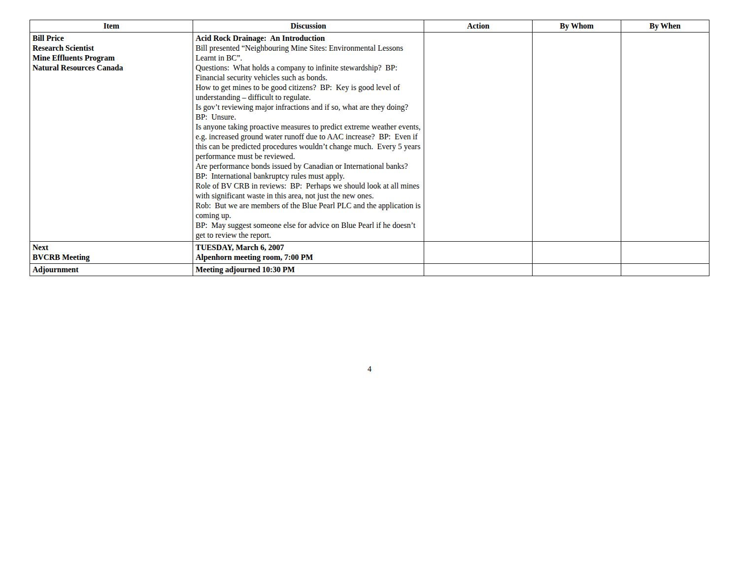| Item | Discussion | Action | By Whom | By When |
| --- | --- | --- | --- | --- |
| Bill Price Research Scientist Mine Effluents Program Natural Resources Canada | Acid Rock Drainage: An Introduction Bill presented “Neighbouring Mine Sites: Environmental Lessons Learnt in BC”. Questions: What holds a company to infinite stewardship? BP: Financial security vehicles such as bonds. How to get mines to be good citizens? BP: Key is good level of understanding – difficult to regulate. Is gov’t reviewing major infractions and if so, what are they doing? BP: Unsure. Is anyone taking proactive measures to predict extreme weather events, e.g. increased ground water runoff due to AAC increase? BP: Even if this can be predicted procedures wouldn’t change much. Every 5 years performance must be reviewed. Are performance bonds issued by Canadian or International banks? BP: International bankruptcy rules must apply. Role of BV CRB in reviews: BP: Perhaps we should look at all mines with significant waste in this area, not just the new ones. Rob: But we are members of the Blue Pearl PLC and the application is coming up. BP: May suggest someone else for advice on Blue Pearl if he doesn’t get to review the report. | | | |
| Next BVCRB Meeting | TUESDAY, March 6, 2007 Alpenhorn meeting room, 7:00 PM | | | |
| Adjournment | Meeting adjourned 10:30 PM | | | |
4